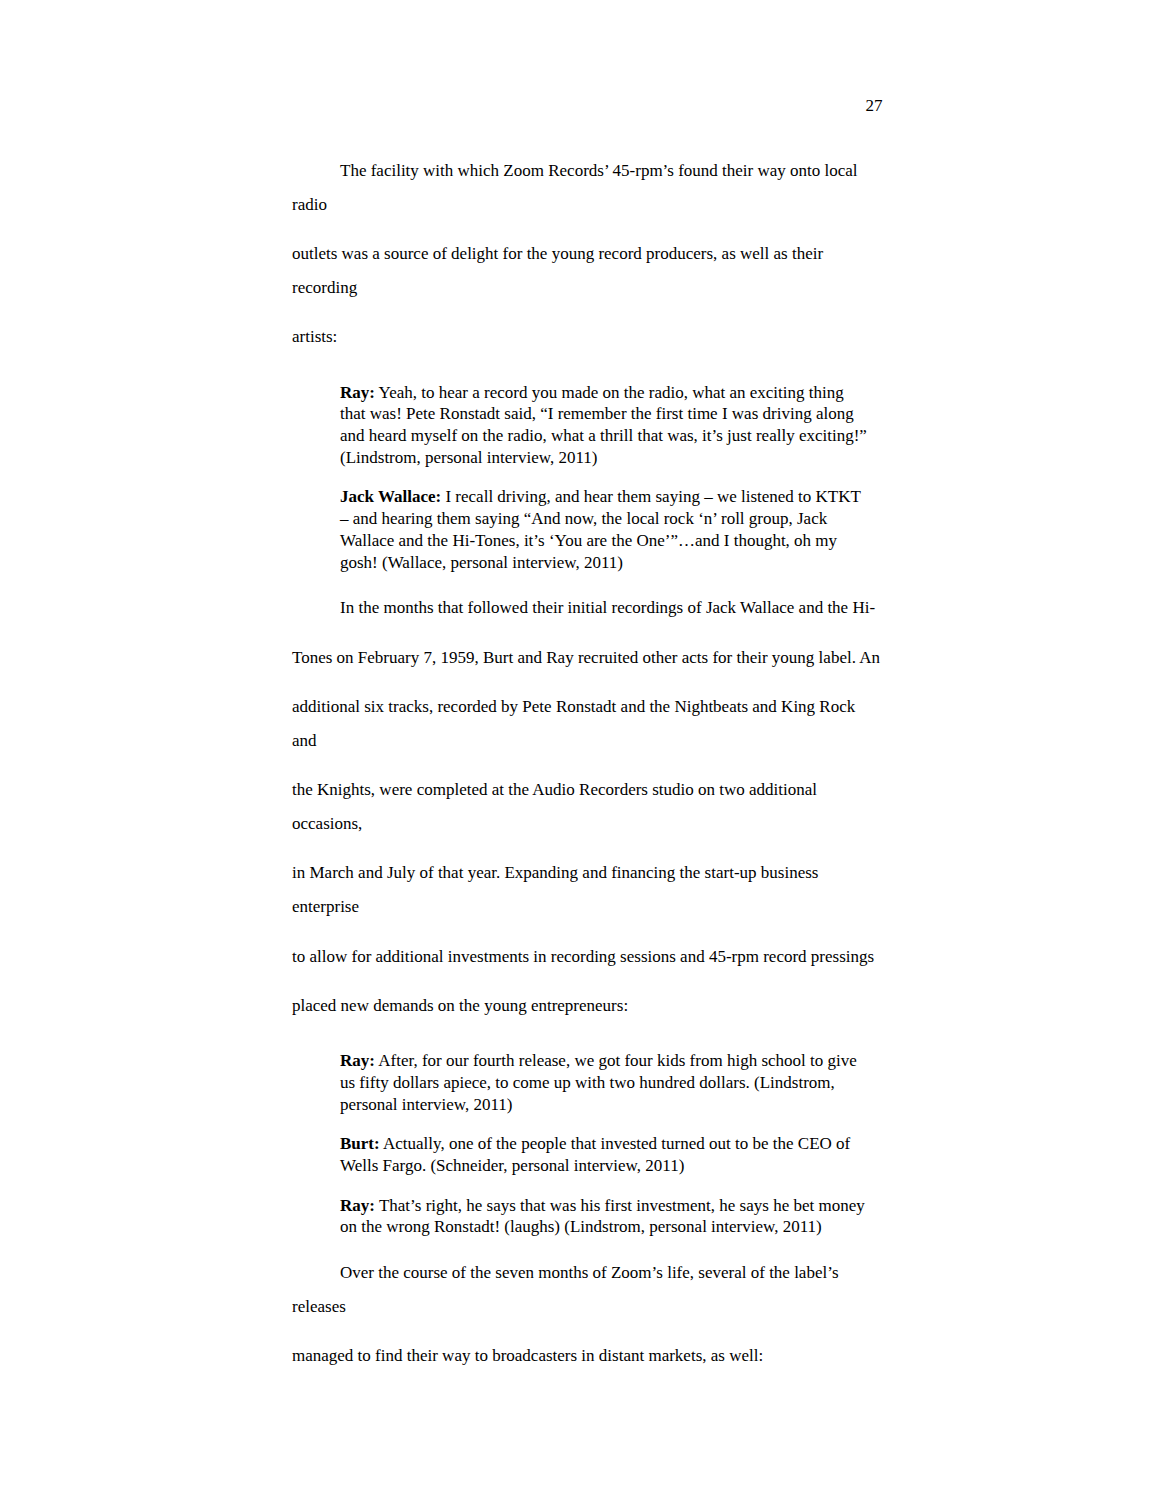27
The facility with which Zoom Records’ 45-rpm’s found their way onto local radio
outlets was a source of delight for the young record producers, as well as their recording
artists:
Ray: Yeah, to hear a record you made on the radio, what an exciting thing that was! Pete Ronstadt said, “I remember the first time I was driving along and heard myself on the radio, what a thrill that was, it’s just really exciting!” (Lindstrom, personal interview, 2011)
Jack Wallace: I recall driving, and hear them saying – we listened to KTKT – and hearing them saying “And now, the local rock ‘n’ roll group, Jack Wallace and the Hi-Tones, it’s ‘You are the One’”…and I thought, oh my gosh! (Wallace, personal interview, 2011)
In the months that followed their initial recordings of Jack Wallace and the Hi-
Tones on February 7, 1959, Burt and Ray recruited other acts for their young label. An
additional six tracks, recorded by Pete Ronstadt and the Nightbeats and King Rock and
the Knights, were completed at the Audio Recorders studio on two additional occasions,
in March and July of that year. Expanding and financing the start-up business enterprise
to allow for additional investments in recording sessions and 45-rpm record pressings
placed new demands on the young entrepreneurs:
Ray: After, for our fourth release, we got four kids from high school to give us fifty dollars apiece, to come up with two hundred dollars. (Lindstrom, personal interview, 2011)
Burt: Actually, one of the people that invested turned out to be the CEO of Wells Fargo. (Schneider, personal interview, 2011)
Ray: That’s right, he says that was his first investment, he says he bet money on the wrong Ronstadt! (laughs) (Lindstrom, personal interview, 2011)
Over the course of the seven months of Zoom’s life, several of the label’s releases
managed to find their way to broadcasters in distant markets, as well: